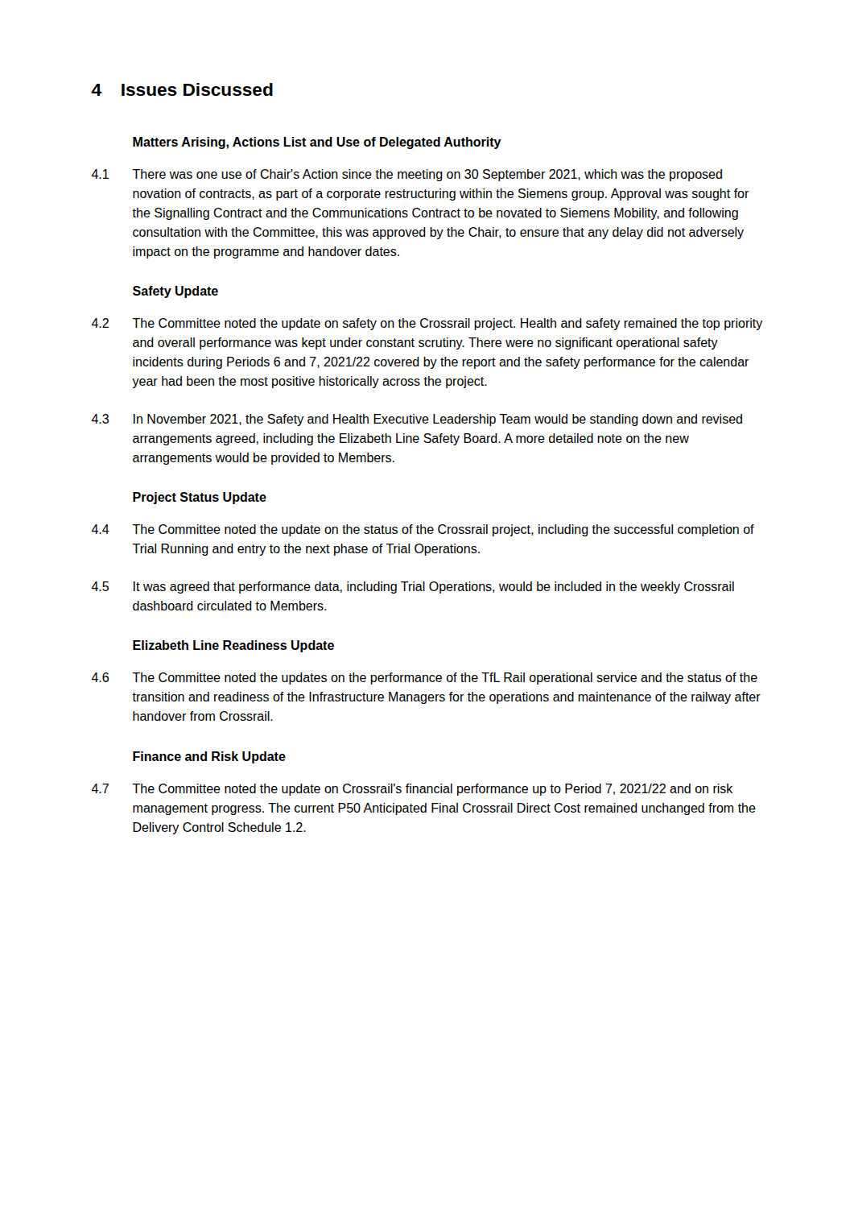4 Issues Discussed
Matters Arising, Actions List and Use of Delegated Authority
4.1
There was one use of Chair's Action since the meeting on 30 September 2021, which was the proposed novation of contracts, as part of a corporate restructuring within the Siemens group. Approval was sought for the Signalling Contract and the Communications Contract to be novated to Siemens Mobility, and following consultation with the Committee, this was approved by the Chair, to ensure that any delay did not adversely impact on the programme and handover dates.
Safety Update
4.2
The Committee noted the update on safety on the Crossrail project. Health and safety remained the top priority and overall performance was kept under constant scrutiny. There were no significant operational safety incidents during Periods 6 and 7, 2021/22 covered by the report and the safety performance for the calendar year had been the most positive historically across the project.
4.3
In November 2021, the Safety and Health Executive Leadership Team would be standing down and revised arrangements agreed, including the Elizabeth Line Safety Board. A more detailed note on the new arrangements would be provided to Members.
Project Status Update
4.4
The Committee noted the update on the status of the Crossrail project, including the successful completion of Trial Running and entry to the next phase of Trial Operations.
4.5
It was agreed that performance data, including Trial Operations, would be included in the weekly Crossrail dashboard circulated to Members.
Elizabeth Line Readiness Update
4.6
The Committee noted the updates on the performance of the TfL Rail operational service and the status of the transition and readiness of the Infrastructure Managers for the operations and maintenance of the railway after handover from Crossrail.
Finance and Risk Update
4.7
The Committee noted the update on Crossrail's financial performance up to Period 7, 2021/22 and on risk management progress. The current P50 Anticipated Final Crossrail Direct Cost remained unchanged from the Delivery Control Schedule 1.2.